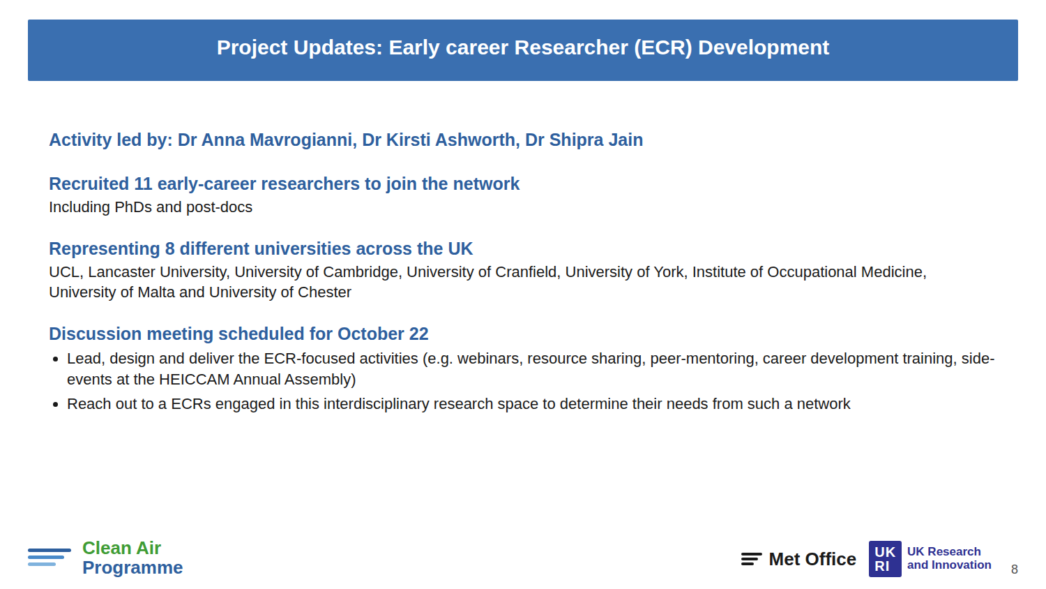Project Updates: Early career Researcher (ECR) Development
Activity led by: Dr Anna Mavrogianni, Dr Kirsti Ashworth, Dr Shipra Jain
Recruited 11 early-career researchers to join the network
Including PhDs and post-docs
Representing 8 different universities across the UK
UCL, Lancaster University, University of Cambridge, University of Cranfield, University of York, Institute of Occupational Medicine, University of Malta and University of Chester
Discussion meeting scheduled for October 22
Lead, design and deliver the ECR-focused activities (e.g. webinars, resource sharing, peer-mentoring, career development training, side-events at the HEICCAM Annual Assembly)
Reach out to a ECRs engaged in this interdisciplinary research space to determine their needs from such a network
Clean Air Programme
Met Office
UK
RI
UK Research
and Innovation
8